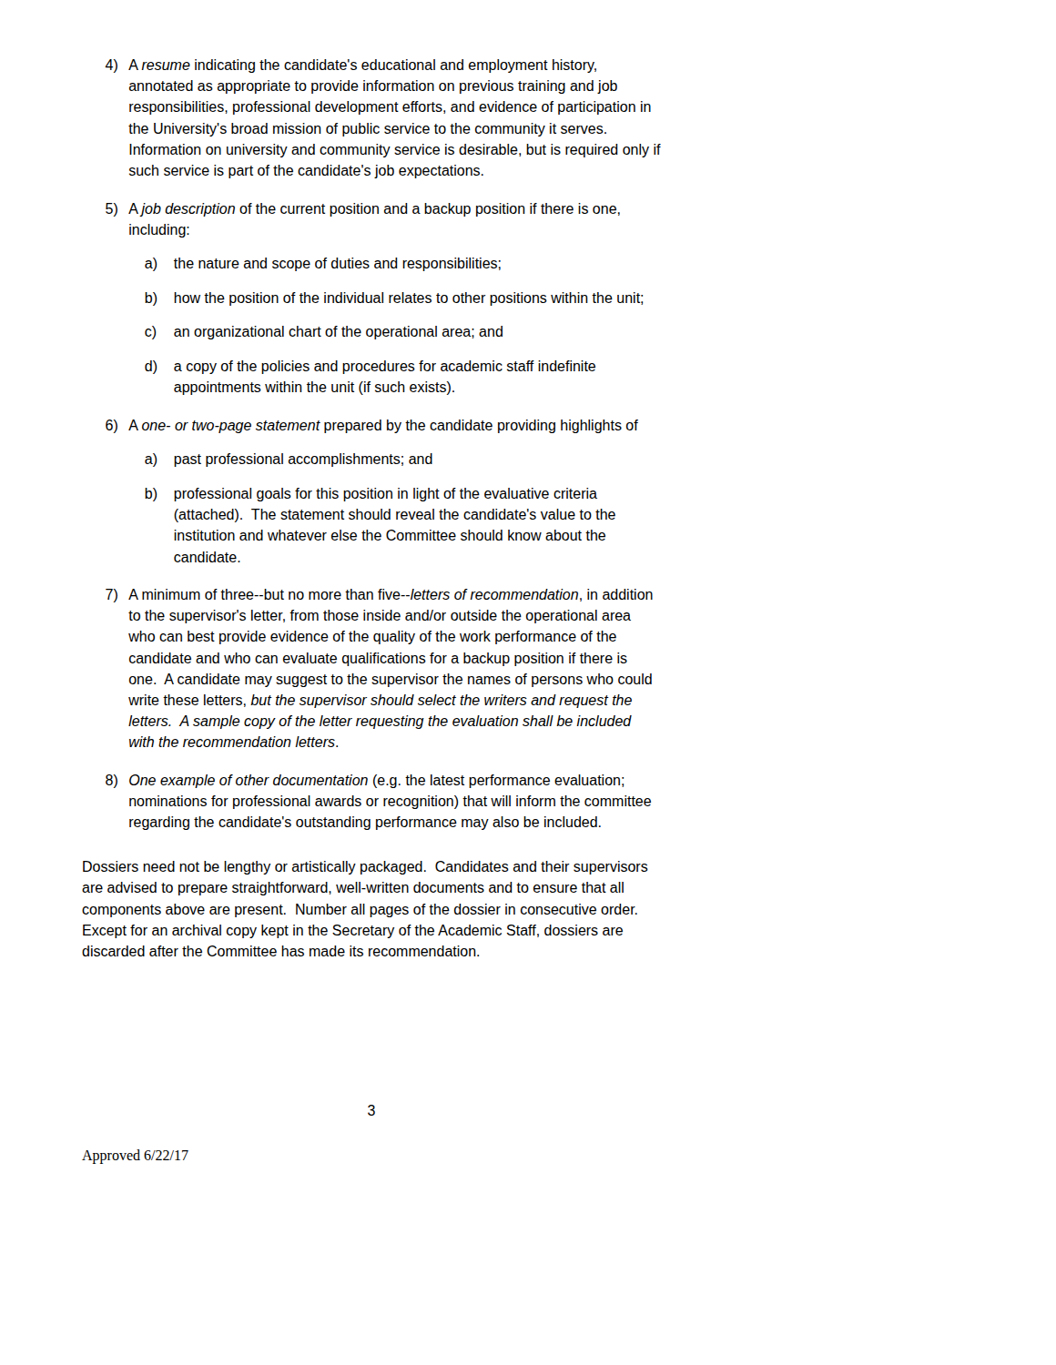4) A resume indicating the candidate's educational and employment history, annotated as appropriate to provide information on previous training and job responsibilities, professional development efforts, and evidence of participation in the University's broad mission of public service to the community it serves. Information on university and community service is desirable, but is required only if such service is part of the candidate's job expectations.
5) A job description of the current position and a backup position if there is one, including:
a) the nature and scope of duties and responsibilities;
b) how the position of the individual relates to other positions within the unit;
c) an organizational chart of the operational area; and
d) a copy of the policies and procedures for academic staff indefinite appointments within the unit (if such exists).
6) A one- or two-page statement prepared by the candidate providing highlights of
a) past professional accomplishments; and
b) professional goals for this position in light of the evaluative criteria (attached). The statement should reveal the candidate's value to the institution and whatever else the Committee should know about the candidate.
7) A minimum of three--but no more than five--letters of recommendation, in addition to the supervisor's letter, from those inside and/or outside the operational area who can best provide evidence of the quality of the work performance of the candidate and who can evaluate qualifications for a backup position if there is one. A candidate may suggest to the supervisor the names of persons who could write these letters, but the supervisor should select the writers and request the letters. A sample copy of the letter requesting the evaluation shall be included with the recommendation letters.
8) One example of other documentation (e.g. the latest performance evaluation; nominations for professional awards or recognition) that will inform the committee regarding the candidate's outstanding performance may also be included.
Dossiers need not be lengthy or artistically packaged. Candidates and their supervisors are advised to prepare straightforward, well-written documents and to ensure that all components above are present. Number all pages of the dossier in consecutive order. Except for an archival copy kept in the Secretary of the Academic Staff, dossiers are discarded after the Committee has made its recommendation.
3
Approved 6/22/17